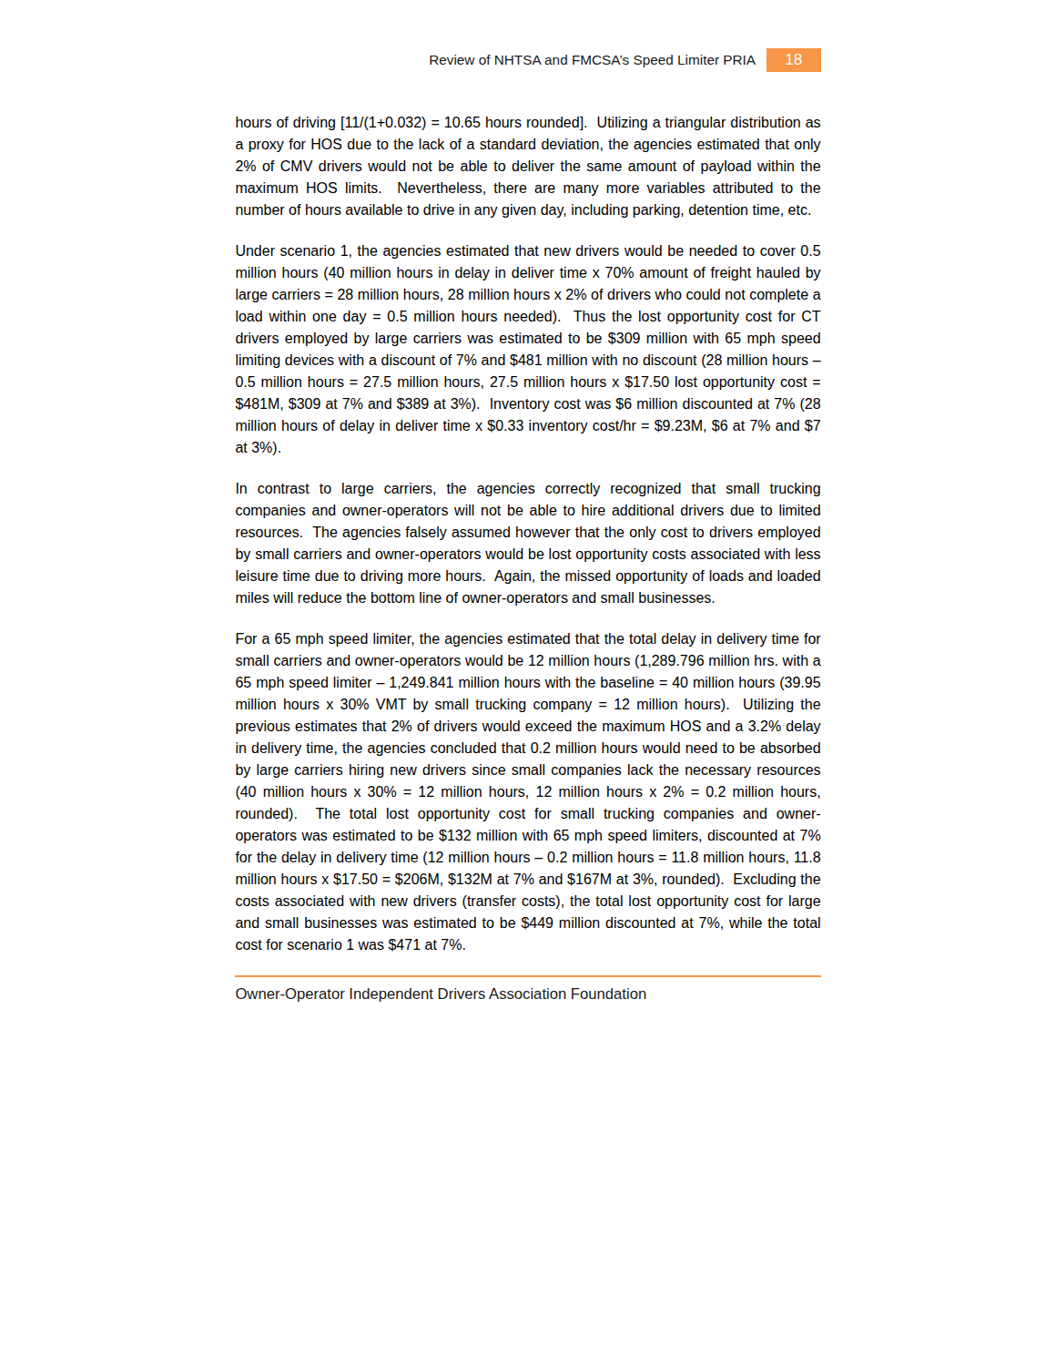Review of NHTSA and FMCSA’s Speed Limiter PRIA
18
hours of driving [11/(1+0.032) = 10.65 hours rounded]. Utilizing a triangular distribution as a proxy for HOS due to the lack of a standard deviation, the agencies estimated that only 2% of CMV drivers would not be able to deliver the same amount of payload within the maximum HOS limits. Nevertheless, there are many more variables attributed to the number of hours available to drive in any given day, including parking, detention time, etc.
Under scenario 1, the agencies estimated that new drivers would be needed to cover 0.5 million hours (40 million hours in delay in deliver time x 70% amount of freight hauled by large carriers = 28 million hours, 28 million hours x 2% of drivers who could not complete a load within one day = 0.5 million hours needed). Thus the lost opportunity cost for CT drivers employed by large carriers was estimated to be $309 million with 65 mph speed limiting devices with a discount of 7% and $481 million with no discount (28 million hours – 0.5 million hours = 27.5 million hours, 27.5 million hours x $17.50 lost opportunity cost = $481M, $309 at 7% and $389 at 3%). Inventory cost was $6 million discounted at 7% (28 million hours of delay in deliver time x $0.33 inventory cost/hr = $9.23M, $6 at 7% and $7 at 3%).
In contrast to large carriers, the agencies correctly recognized that small trucking companies and owner-operators will not be able to hire additional drivers due to limited resources. The agencies falsely assumed however that the only cost to drivers employed by small carriers and owner-operators would be lost opportunity costs associated with less leisure time due to driving more hours. Again, the missed opportunity of loads and loaded miles will reduce the bottom line of owner-operators and small businesses.
For a 65 mph speed limiter, the agencies estimated that the total delay in delivery time for small carriers and owner-operators would be 12 million hours (1,289.796 million hrs. with a 65 mph speed limiter – 1,249.841 million hours with the baseline = 40 million hours (39.95 million hours x 30% VMT by small trucking company = 12 million hours). Utilizing the previous estimates that 2% of drivers would exceed the maximum HOS and a 3.2% delay in delivery time, the agencies concluded that 0.2 million hours would need to be absorbed by large carriers hiring new drivers since small companies lack the necessary resources (40 million hours x 30% = 12 million hours, 12 million hours x 2% = 0.2 million hours, rounded). The total lost opportunity cost for small trucking companies and owner-operators was estimated to be $132 million with 65 mph speed limiters, discounted at 7% for the delay in delivery time (12 million hours – 0.2 million hours = 11.8 million hours, 11.8 million hours x $17.50 = $206M, $132M at 7% and $167M at 3%, rounded). Excluding the costs associated with new drivers (transfer costs), the total lost opportunity cost for large and small businesses was estimated to be $449 million discounted at 7%, while the total cost for scenario 1 was $471 at 7%.
Owner-Operator Independent Drivers Association Foundation